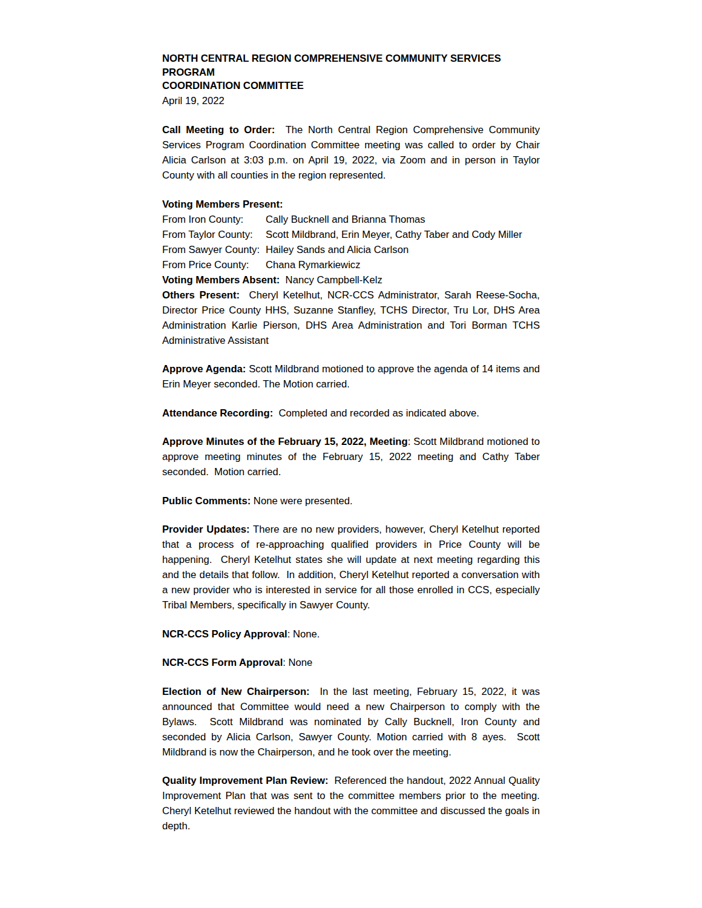North Central Region Comprehensive Community Services Program
Coordination Committee
April 19, 2022
Call Meeting to Order: The North Central Region Comprehensive Community Services Program Coordination Committee meeting was called to order by Chair Alicia Carlson at 3:03 p.m. on April 19, 2022, via Zoom and in person in Taylor County with all counties in the region represented.
Voting Members Present:
From Iron County:
Cally Bucknell and Brianna Thomas
From Taylor County:
Scott Mildbrand, Erin Meyer, Cathy Taber and Cody Miller
From Sawyer County:
Hailey Sands and Alicia Carlson
From Price County:
Chana Rymarkiewicz
Voting Members Absent: Nancy Campbell-Kelz
Others Present: Cheryl Ketelhut, NCR-CCS Administrator, Sarah Reese-Socha, Director Price County HHS, Suzanne Stanfley, TCHS Director, Tru Lor, DHS Area Administration Karlie Pierson, DHS Area Administration and Tori Borman TCHS Administrative Assistant
Approve Agenda: Scott Mildbrand motioned to approve the agenda of 14 items and Erin Meyer seconded. The Motion carried.
Attendance Recording: Completed and recorded as indicated above.
Approve Minutes of the February 15, 2022, Meeting: Scott Mildbrand motioned to approve meeting minutes of the February 15, 2022 meeting and Cathy Taber seconded. Motion carried.
Public Comments: None were presented.
Provider Updates: There are no new providers, however, Cheryl Ketelhut reported that a process of re-approaching qualified providers in Price County will be happening. Cheryl Ketelhut states she will update at next meeting regarding this and the details that follow. In addition, Cheryl Ketelhut reported a conversation with a new provider who is interested in service for all those enrolled in CCS, especially Tribal Members, specifically in Sawyer County.
NCR-CCS Policy Approval: None.
NCR-CCS Form Approval: None
Election of New Chairperson: In the last meeting, February 15, 2022, it was announced that Committee would need a new Chairperson to comply with the Bylaws. Scott Mildbrand was nominated by Cally Bucknell, Iron County and seconded by Alicia Carlson, Sawyer County. Motion carried with 8 ayes. Scott Mildbrand is now the Chairperson, and he took over the meeting.
Quality Improvement Plan Review: Referenced the handout, 2022 Annual Quality Improvement Plan that was sent to the committee members prior to the meeting. Cheryl Ketelhut reviewed the handout with the committee and discussed the goals in depth.